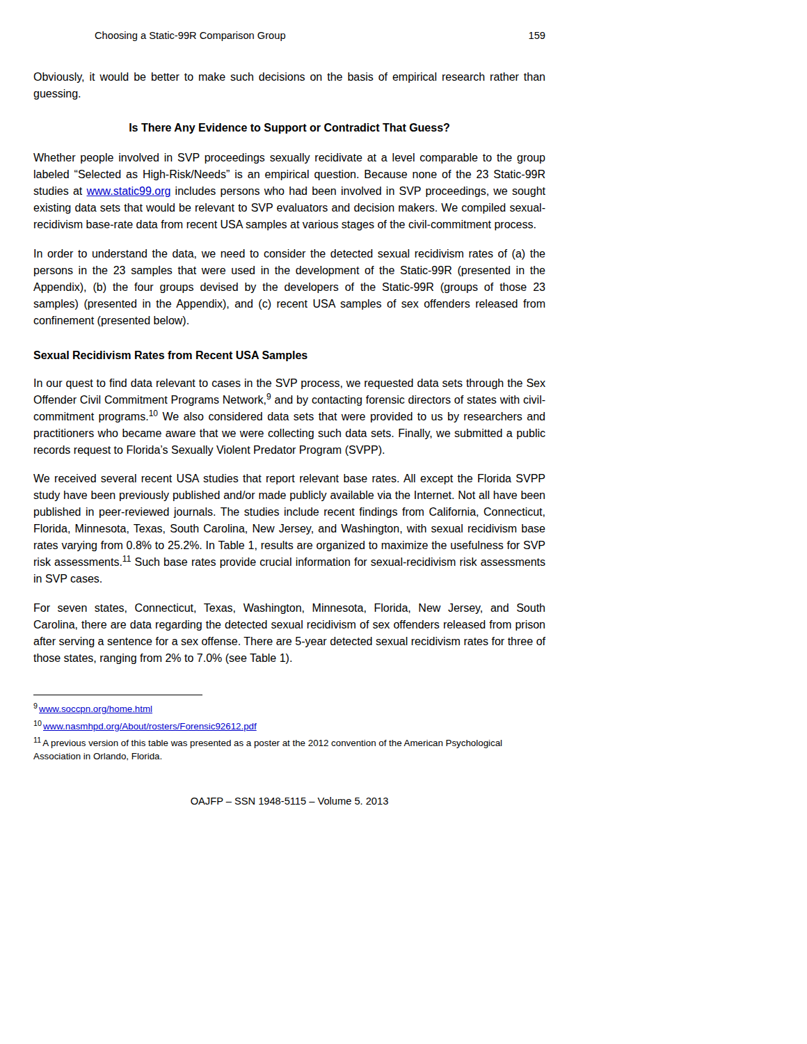Choosing a Static-99R Comparison Group 159
Obviously, it would be better to make such decisions on the basis of empirical research rather than guessing.
Is There Any Evidence to Support or Contradict That Guess?
Whether people involved in SVP proceedings sexually recidivate at a level comparable to the group labeled “Selected as High-Risk/Needs” is an empirical question. Because none of the 23 Static-99R studies at www.static99.org includes persons who had been involved in SVP proceedings, we sought existing data sets that would be relevant to SVP evaluators and decision makers. We compiled sexual-recidivism base-rate data from recent USA samples at various stages of the civil-commitment process.
In order to understand the data, we need to consider the detected sexual recidivism rates of (a) the persons in the 23 samples that were used in the development of the Static-99R (presented in the Appendix), (b) the four groups devised by the developers of the Static-99R (groups of those 23 samples) (presented in the Appendix), and (c) recent USA samples of sex offenders released from confinement (presented below).
Sexual Recidivism Rates from Recent USA Samples
In our quest to find data relevant to cases in the SVP process, we requested data sets through the Sex Offender Civil Commitment Programs Network,9 and by contacting forensic directors of states with civil-commitment programs.10 We also considered data sets that were provided to us by researchers and practitioners who became aware that we were collecting such data sets. Finally, we submitted a public records request to Florida’s Sexually Violent Predator Program (SVPP).
We received several recent USA studies that report relevant base rates. All except the Florida SVPP study have been previously published and/or made publicly available via the Internet. Not all have been published in peer-reviewed journals. The studies include recent findings from California, Connecticut, Florida, Minnesota, Texas, South Carolina, New Jersey, and Washington, with sexual recidivism base rates varying from 0.8% to 25.2%. In Table 1, results are organized to maximize the usefulness for SVP risk assessments.11 Such base rates provide crucial information for sexual-recidivism risk assessments in SVP cases.
For seven states, Connecticut, Texas, Washington, Minnesota, Florida, New Jersey, and South Carolina, there are data regarding the detected sexual recidivism of sex offenders released from prison after serving a sentence for a sex offense. There are 5-year detected sexual recidivism rates for three of those states, ranging from 2% to 7.0% (see Table 1).
9 www.soccpn.org/home.html
10 www.nasmhpd.org/About/rosters/Forensic92612.pdf
11 A previous version of this table was presented as a poster at the 2012 convention of the American Psychological Association in Orlando, Florida.
OAJFP – SSN 1948-5115 – Volume 5. 2013